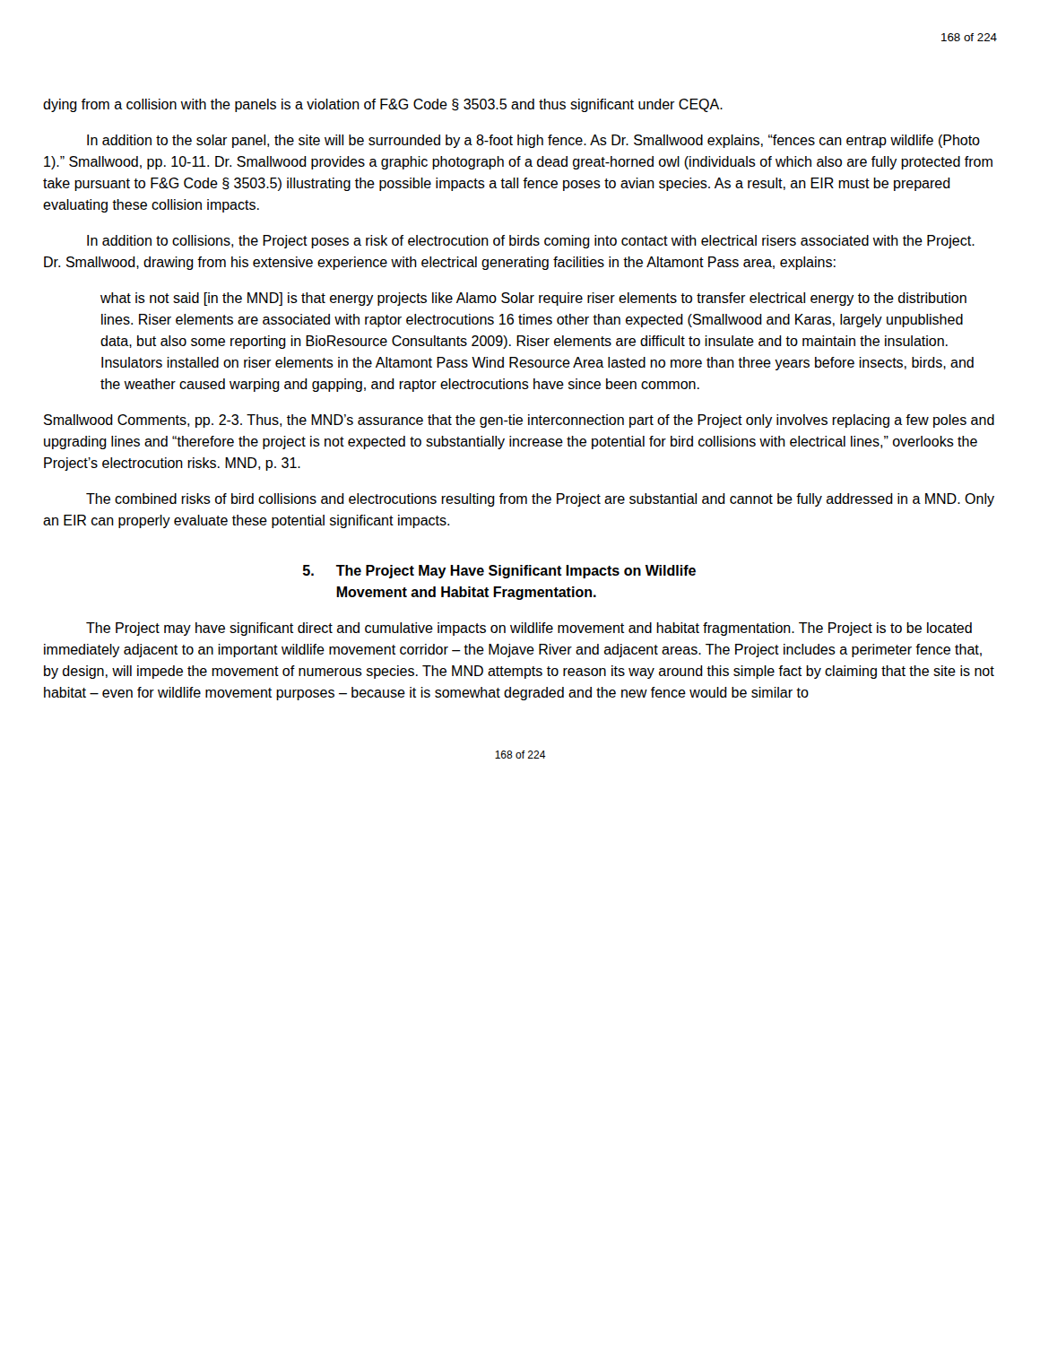168 of 224
dying from a collision with the panels is a violation of F&G Code § 3503.5 and thus significant under CEQA.
In addition to the solar panel, the site will be surrounded by a 8-foot high fence. As Dr. Smallwood explains, “fences can entrap wildlife (Photo 1).” Smallwood, pp. 10-11. Dr. Smallwood provides a graphic photograph of a dead great-horned owl (individuals of which also are fully protected from take pursuant to F&G Code § 3503.5) illustrating the possible impacts a tall fence poses to avian species. As a result, an EIR must be prepared evaluating these collision impacts.
In addition to collisions, the Project poses a risk of electrocution of birds coming into contact with electrical risers associated with the Project. Dr. Smallwood, drawing from his extensive experience with electrical generating facilities in the Altamont Pass area, explains:
what is not said [in the MND] is that energy projects like Alamo Solar require riser elements to transfer electrical energy to the distribution lines. Riser elements are associated with raptor electrocutions 16 times other than expected (Smallwood and Karas, largely unpublished data, but also some reporting in BioResource Consultants 2009). Riser elements are difficult to insulate and to maintain the insulation. Insulators installed on riser elements in the Altamont Pass Wind Resource Area lasted no more than three years before insects, birds, and the weather caused warping and gapping, and raptor electrocutions have since been common.
Smallwood Comments, pp. 2-3. Thus, the MND’s assurance that the gen-tie interconnection part of the Project only involves replacing a few poles and upgrading lines and “therefore the project is not expected to substantially increase the potential for bird collisions with electrical lines,” overlooks the Project’s electrocution risks. MND, p. 31.
The combined risks of bird collisions and electrocutions resulting from the Project are substantial and cannot be fully addressed in a MND. Only an EIR can properly evaluate these potential significant impacts.
5. The Project May Have Significant Impacts on Wildlife Movement and Habitat Fragmentation.
The Project may have significant direct and cumulative impacts on wildlife movement and habitat fragmentation. The Project is to be located immediately adjacent to an important wildlife movement corridor – the Mojave River and adjacent areas. The Project includes a perimeter fence that, by design, will impede the movement of numerous species. The MND attempts to reason its way around this simple fact by claiming that the site is not habitat – even for wildlife movement purposes – because it is somewhat degraded and the new fence would be similar to
168 of 224